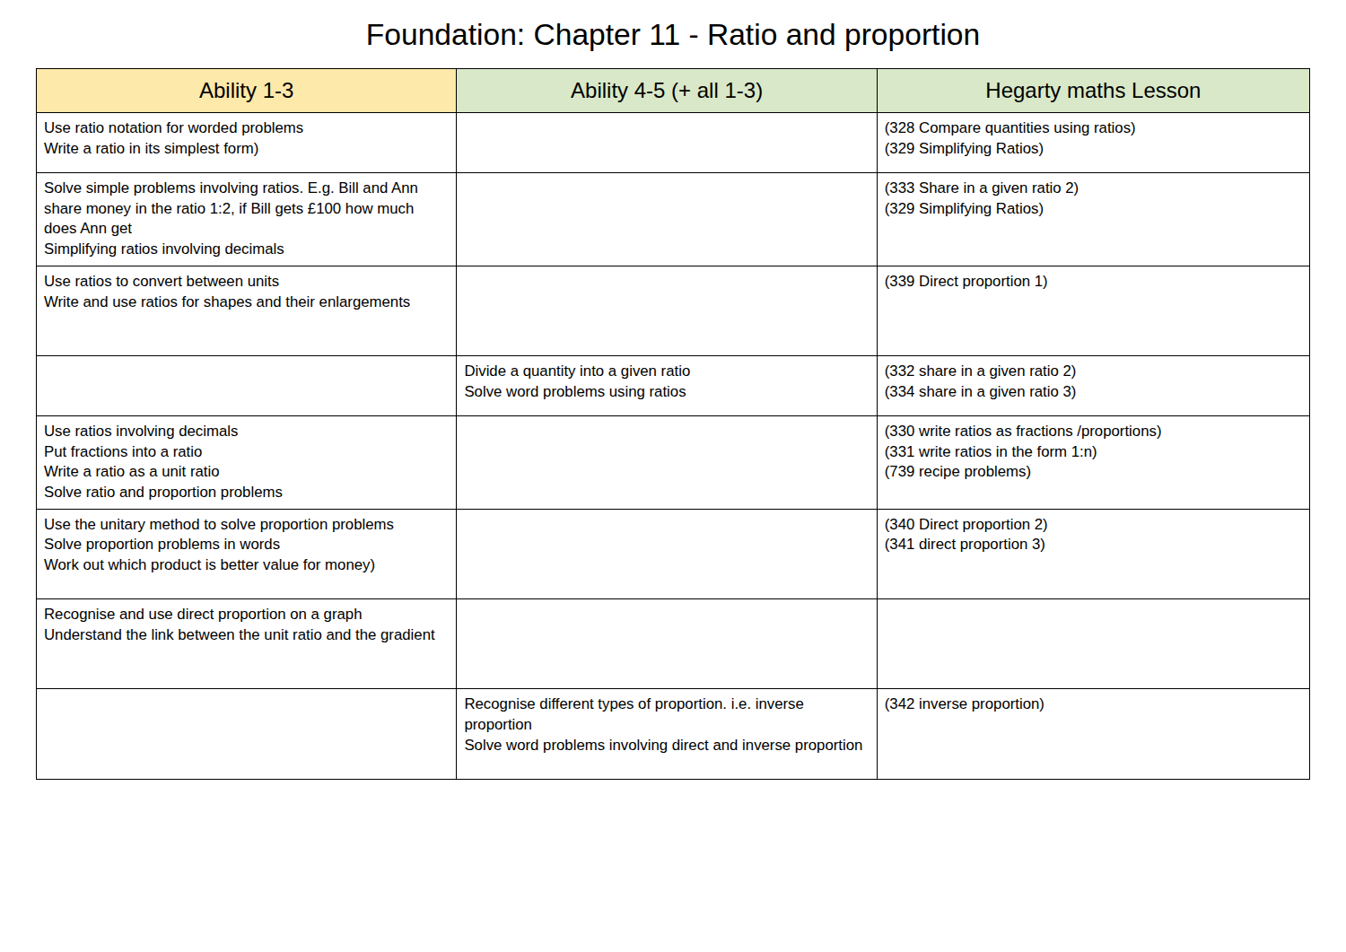Foundation: Chapter 11 - Ratio and proportion
| Ability 1-3 | Ability 4-5 (+ all 1-3) | Hegarty maths Lesson |
| --- | --- | --- |
| Use ratio notation for worded problems Write a ratio in its simplest form) | | (328 Compare quantities using ratios) (329 Simplifying Ratios) |
| Solve simple problems involving ratios. E.g. Bill and Ann share money in the ratio 1:2, if Bill gets £100 how much does Ann get Simplifying ratios involving decimals | | (333 Share in a given ratio 2) (329 Simplifying Ratios) |
| Use ratios to convert between units Write and use ratios for shapes and their enlargements | | (339 Direct proportion 1) |
| | Divide a quantity into a given ratio Solve word problems using ratios | (332 share in a given ratio 2) (334 share in a given ratio 3) |
| Use ratios involving decimals Put fractions into a ratio Write a ratio as a unit ratio Solve ratio and proportion problems | | (330 write ratios as fractions /proportions) (331 write ratios in the form 1:n) (739 recipe problems) |
| Use the unitary method to solve proportion problems Solve proportion problems in words Work out which product is better value for money) | | (340 Direct proportion 2) (341 direct proportion 3) |
| Recognise and use direct proportion on a graph Understand the link between the unit ratio and the gradient | | |
| | Recognise different types of proportion. i.e. inverse proportion Solve word problems involving direct and inverse proportion | (342 inverse proportion) |